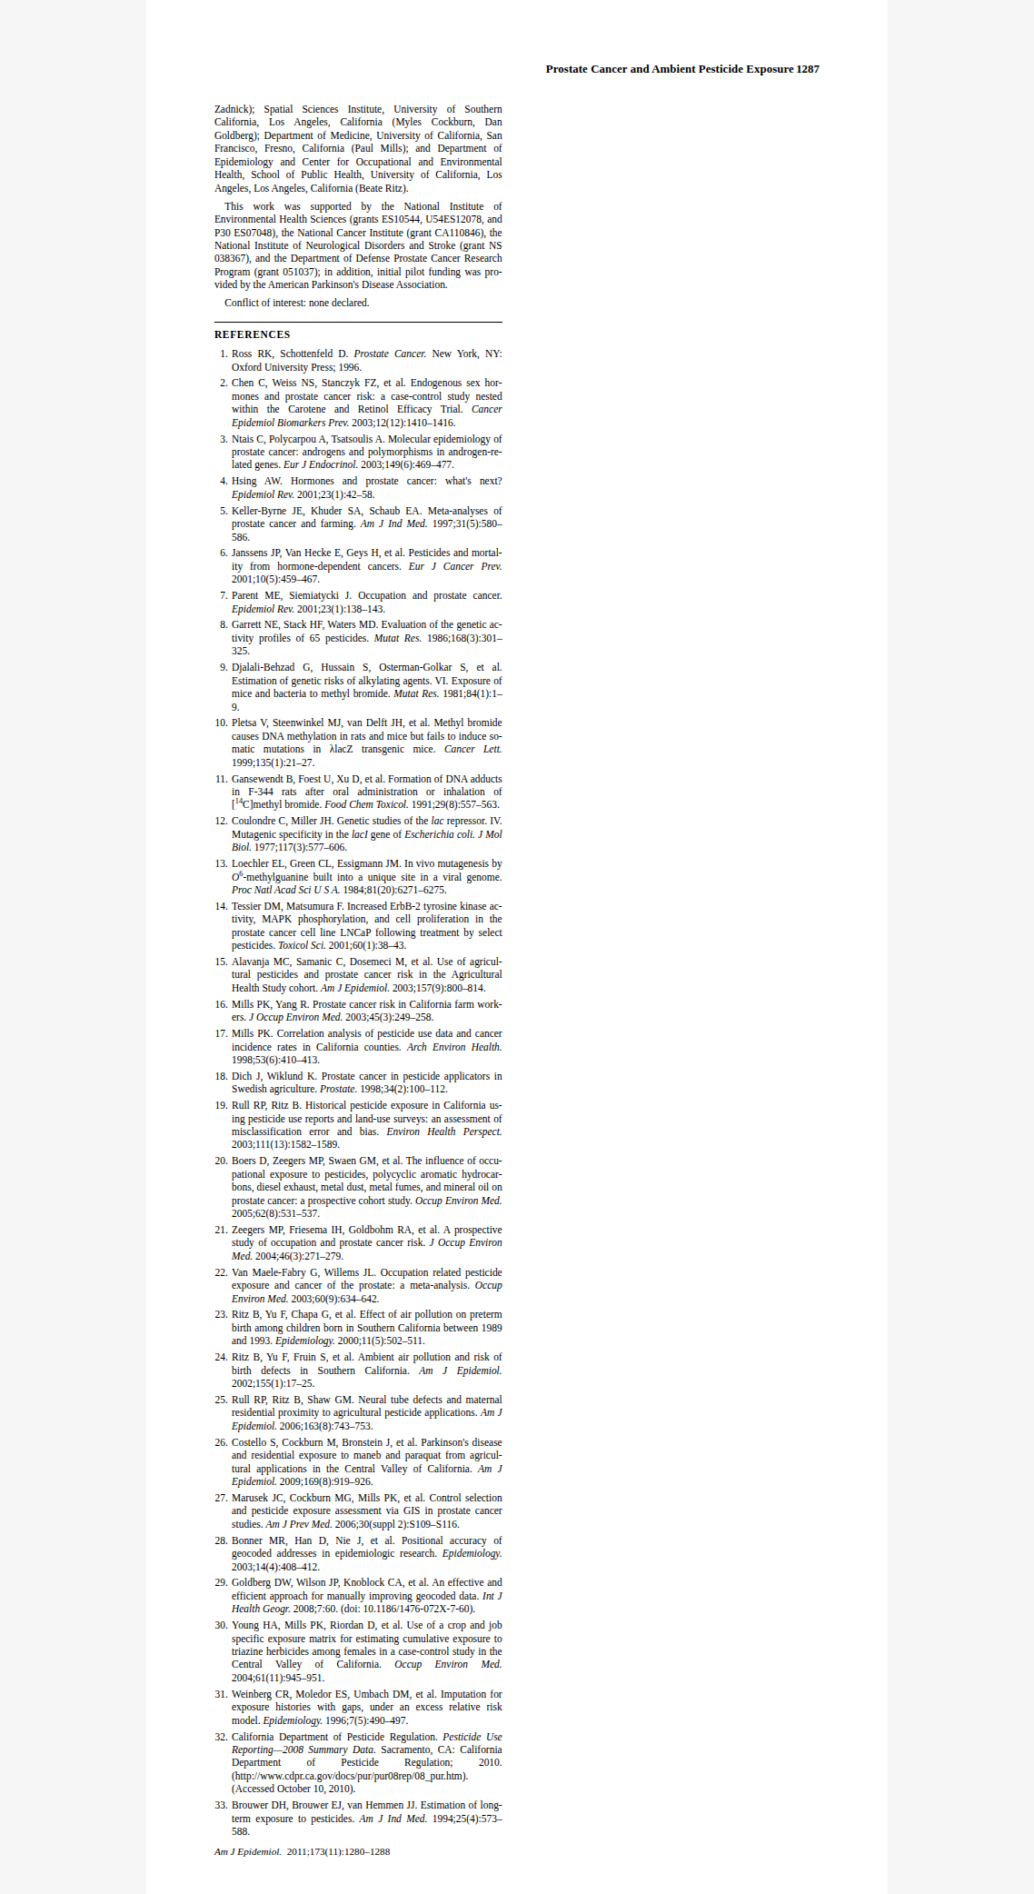Prostate Cancer and Ambient Pesticide Exposure1287
Zadnick); Spatial Sciences Institute, University of Southern California, Los Angeles, California (Myles Cockburn, Dan Goldberg); Department of Medicine, University of California, San Francisco, Fresno, California (Paul Mills); and Department of Epidemiology and Center for Occupational and Environmental Health, School of Public Health, University of California, Los Angeles, Los Angeles, California (Beate Ritz).
This work was supported by the National Institute of Environmental Health Sciences (grants ES10544, U54ES12078, and P30 ES07048), the National Cancer Institute (grant CA110846), the National Institute of Neurological Disorders and Stroke (grant NS 038367), and the Department of Defense Prostate Cancer Research Program (grant 051037); in addition, initial pilot funding was provided by the American Parkinson's Disease Association.
Conflict of interest: none declared.
REFERENCES
Ross RK, Schottenfeld D. Prostate Cancer. New York, NY: Oxford University Press; 1996.
Chen C, Weiss NS, Stanczyk FZ, et al. Endogenous sex hormones and prostate cancer risk: a case-control study nested within the Carotene and Retinol Efficacy Trial. Cancer Epidemiol Biomarkers Prev. 2003;12(12):1410–1416.
Ntais C, Polycarpou A, Tsatsoulis A. Molecular epidemiology of prostate cancer: androgens and polymorphisms in androgen-related genes. Eur J Endocrinol. 2003;149(6):469–477.
Hsing AW. Hormones and prostate cancer: what's next? Epidemiol Rev. 2001;23(1):42–58.
Keller-Byrne JE, Khuder SA, Schaub EA. Meta-analyses of prostate cancer and farming. Am J Ind Med. 1997;31(5):580–586.
Janssens JP, Van Hecke E, Geys H, et al. Pesticides and mortality from hormone-dependent cancers. Eur J Cancer Prev. 2001;10(5):459–467.
Parent ME, Siemiatycki J. Occupation and prostate cancer. Epidemiol Rev. 2001;23(1):138–143.
Garrett NE, Stack HF, Waters MD. Evaluation of the genetic activity profiles of 65 pesticides. Mutat Res. 1986;168(3):301–325.
Djalali-Behzad G, Hussain S, Osterman-Golkar S, et al. Estimation of genetic risks of alkylating agents. VI. Exposure of mice and bacteria to methyl bromide. Mutat Res. 1981;84(1):1–9.
Pletsa V, Steenwinkel MJ, van Delft JH, et al. Methyl bromide causes DNA methylation in rats and mice but fails to induce somatic mutations in λlacZ transgenic mice. Cancer Lett. 1999;135(1):21–27.
Gansewendt B, Foest U, Xu D, et al. Formation of DNA adducts in F-344 rats after oral administration or inhalation of [14C]methyl bromide. Food Chem Toxicol. 1991;29(8):557–563.
Coulondre C, Miller JH. Genetic studies of the lac repressor. IV. Mutagenic specificity in the lacI gene of Escherichia coli. J Mol Biol. 1977;117(3):577–606.
Loechler EL, Green CL, Essigmann JM. In vivo mutagenesis by O6-methylguanine built into a unique site in a viral genome. Proc Natl Acad Sci U S A. 1984;81(20):6271–6275.
Tessier DM, Matsumura F. Increased ErbB-2 tyrosine kinase activity, MAPK phosphorylation, and cell proliferation in the prostate cancer cell line LNCaP following treatment by select pesticides. Toxicol Sci. 2001;60(1):38–43.
Alavanja MC, Samanic C, Dosemeci M, et al. Use of agricultural pesticides and prostate cancer risk in the Agricultural Health Study cohort. Am J Epidemiol. 2003;157(9):800–814.
Mills PK, Yang R. Prostate cancer risk in California farm workers. J Occup Environ Med. 2003;45(3):249–258.
Mills PK. Correlation analysis of pesticide use data and cancer incidence rates in California counties. Arch Environ Health. 1998;53(6):410–413.
Dich J, Wiklund K. Prostate cancer in pesticide applicators in Swedish agriculture. Prostate. 1998;34(2):100–112.
Rull RP, Ritz B. Historical pesticide exposure in California using pesticide use reports and land-use surveys: an assessment of misclassification error and bias. Environ Health Perspect. 2003;111(13):1582–1589.
Boers D, Zeegers MP, Swaen GM, et al. The influence of occupational exposure to pesticides, polycyclic aromatic hydrocarbons, diesel exhaust, metal dust, metal fumes, and mineral oil on prostate cancer: a prospective cohort study. Occup Environ Med. 2005;62(8):531–537.
Zeegers MP, Friesema IH, Goldbohm RA, et al. A prospective study of occupation and prostate cancer risk. J Occup Environ Med. 2004;46(3):271–279.
Van Maele-Fabry G, Willems JL. Occupation related pesticide exposure and cancer of the prostate: a meta-analysis. Occup Environ Med. 2003;60(9):634–642.
Ritz B, Yu F, Chapa G, et al. Effect of air pollution on preterm birth among children born in Southern California between 1989 and 1993. Epidemiology. 2000;11(5):502–511.
Ritz B, Yu F, Fruin S, et al. Ambient air pollution and risk of birth defects in Southern California. Am J Epidemiol. 2002;155(1):17–25.
Rull RP, Ritz B, Shaw GM. Neural tube defects and maternal residential proximity to agricultural pesticide applications. Am J Epidemiol. 2006;163(8):743–753.
Costello S, Cockburn M, Bronstein J, et al. Parkinson's disease and residential exposure to maneb and paraquat from agricultural applications in the Central Valley of California. Am J Epidemiol. 2009;169(8):919–926.
Marusek JC, Cockburn MG, Mills PK, et al. Control selection and pesticide exposure assessment via GIS in prostate cancer studies. Am J Prev Med. 2006;30(suppl 2):S109–S116.
Bonner MR, Han D, Nie J, et al. Positional accuracy of geocoded addresses in epidemiologic research. Epidemiology. 2003;14(4):408–412.
Goldberg DW, Wilson JP, Knoblock CA, et al. An effective and efficient approach for manually improving geocoded data. Int J Health Geogr. 2008;7:60. (doi: 10.1186/1476-072X-7-60).
Young HA, Mills PK, Riordan D, et al. Use of a crop and job specific exposure matrix for estimating cumulative exposure to triazine herbicides among females in a case-control study in the Central Valley of California. Occup Environ Med. 2004;61(11):945–951.
Weinberg CR, Moledor ES, Umbach DM, et al. Imputation for exposure histories with gaps, under an excess relative risk model. Epidemiology. 1996;7(5):490–497.
California Department of Pesticide Regulation. Pesticide Use Reporting—2008 Summary Data. Sacramento, CA: California Department of Pesticide Regulation; 2010. (http://www.cdpr.ca.gov/docs/pur/pur08rep/08_pur.htm). (Accessed October 10, 2010).
Brouwer DH, Brouwer EJ, van Hemmen JJ. Estimation of long-term exposure to pesticides. Am J Ind Med. 1994;25(4):573–588.
Am J Epidemiol. 2011;173(11):1280–1288